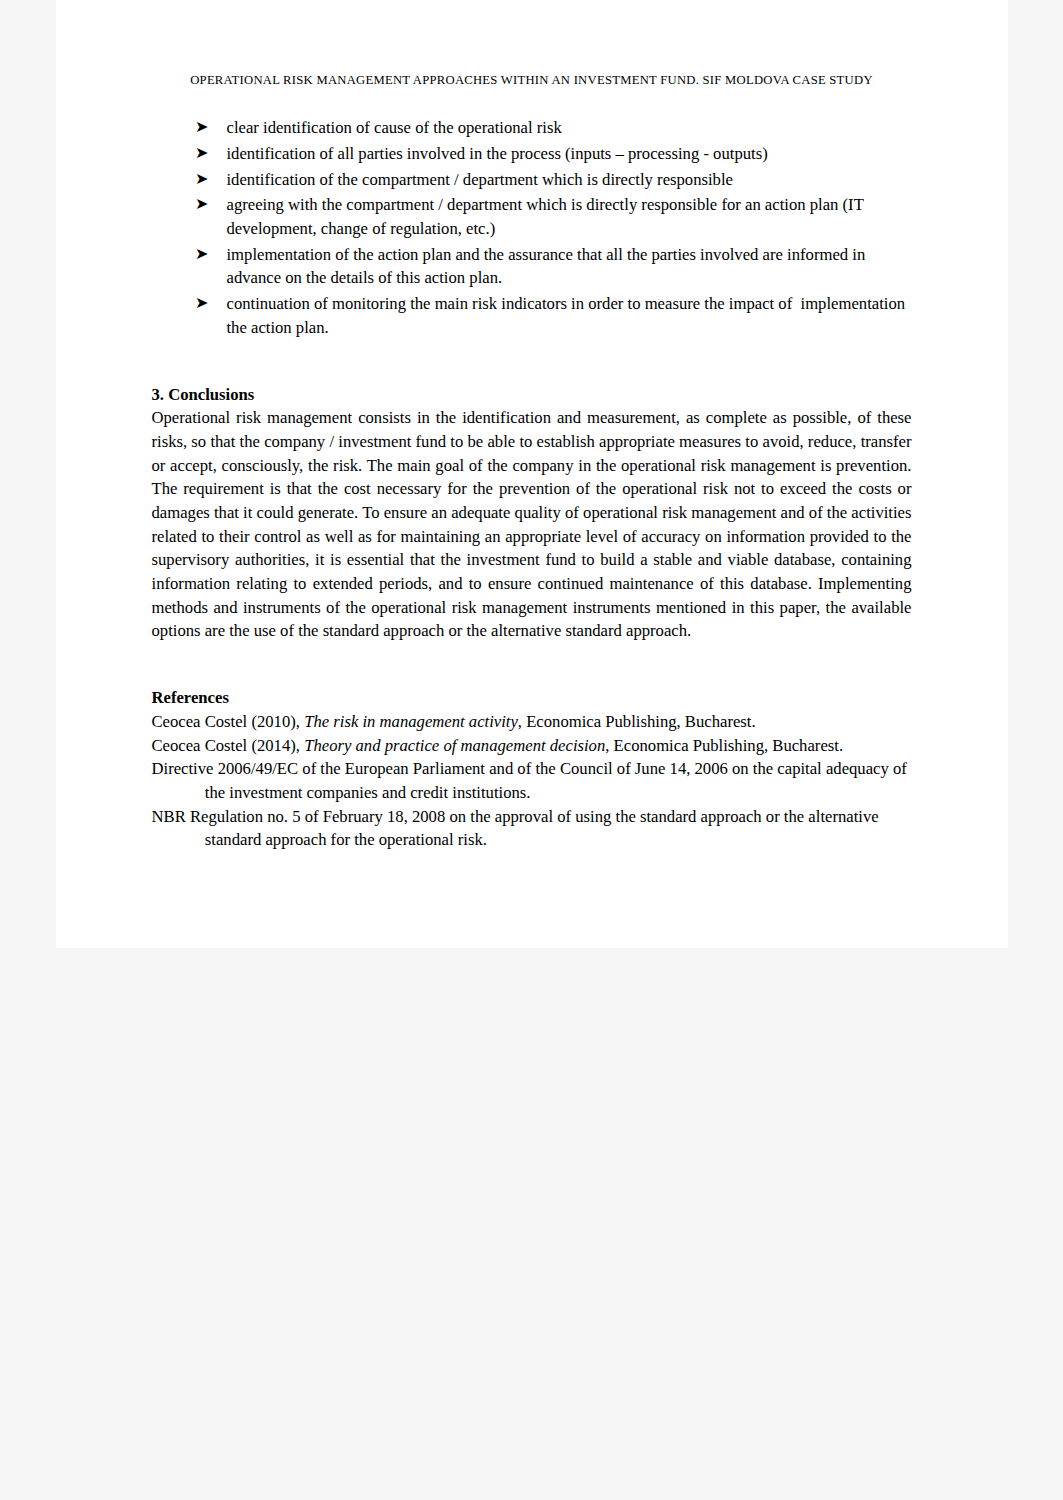Operational risk management approaches within an investment fund. SIF Moldova case study
clear identification of cause of the operational risk
identification of all parties involved in the process (inputs – processing - outputs)
identification of the compartment / department which is directly responsible
agreeing with the compartment / department which is directly responsible for an action plan (IT development, change of regulation, etc.)
implementation of the action plan and the assurance that all the parties involved are informed in advance on the details of this action plan.
continuation of monitoring the main risk indicators in order to measure the impact of implementation the action plan.
3. Conclusions
Operational risk management consists in the identification and measurement, as complete as possible, of these risks, so that the company / investment fund to be able to establish appropriate measures to avoid, reduce, transfer or accept, consciously, the risk. The main goal of the company in the operational risk management is prevention. The requirement is that the cost necessary for the prevention of the operational risk not to exceed the costs or damages that it could generate. To ensure an adequate quality of operational risk management and of the activities related to their control as well as for maintaining an appropriate level of accuracy on information provided to the supervisory authorities, it is essential that the investment fund to build a stable and viable database, containing information relating to extended periods, and to ensure continued maintenance of this database. Implementing methods and instruments of the operational risk management instruments mentioned in this paper, the available options are the use of the standard approach or the alternative standard approach.
References
Ceocea Costel (2010), The risk in management activity, Economica Publishing, Bucharest.
Ceocea Costel (2014), Theory and practice of management decision, Economica Publishing, Bucharest.
Directive 2006/49/EC of the European Parliament and of the Council of June 14, 2006 on the capital adequacy of the investment companies and credit institutions.
NBR Regulation no. 5 of February 18, 2008 on the approval of using the standard approach or the alternative standard approach for the operational risk.